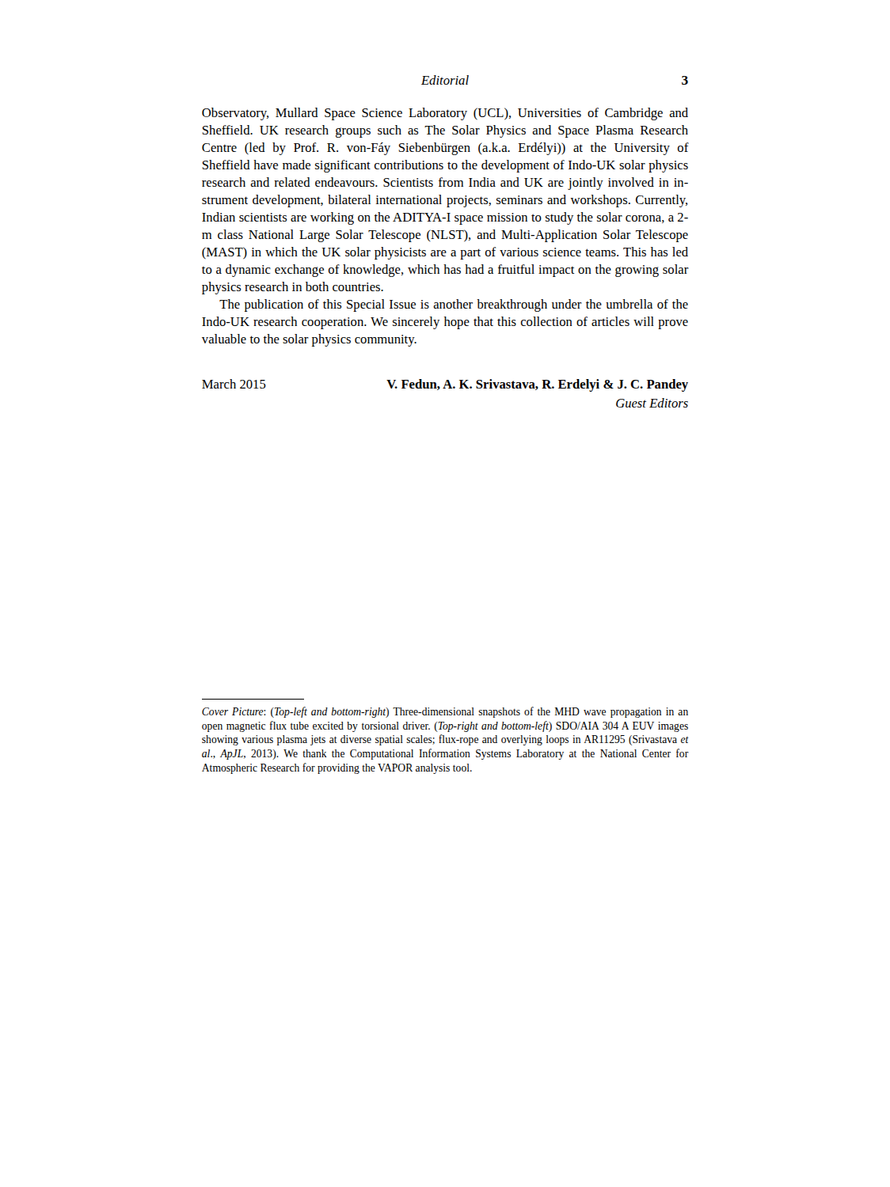Editorial3
Observatory, Mullard Space Science Laboratory (UCL), Universities of Cambridge and Sheffield. UK research groups such as The Solar Physics and Space Plasma Research Centre (led by Prof. R. von-Fáy Siebenbürgen (a.k.a. Erdélyi)) at the University of Sheffield have made significant contributions to the development of Indo-UK solar physics research and related endeavours. Scientists from India and UK are jointly involved in instrument development, bilateral international projects, seminars and workshops. Currently, Indian scientists are working on the ADITYA-I space mission to study the solar corona, a 2-m class National Large Solar Telescope (NLST), and Multi-Application Solar Telescope (MAST) in which the UK solar physicists are a part of various science teams. This has led to a dynamic exchange of knowledge, which has had a fruitful impact on the growing solar physics research in both countries.
The publication of this Special Issue is another breakthrough under the umbrella of the Indo-UK research cooperation. We sincerely hope that this collection of articles will prove valuable to the solar physics community.
March 2015
V. Fedun, A. K. Srivastava, R. Erdelyi & J. C. Pandey
Guest Editors
Cover Picture: (Top-left and bottom-right) Three-dimensional snapshots of the MHD wave propagation in an open magnetic flux tube excited by torsional driver. (Top-right and bottom-left) SDO/AIA 304 A EUV images showing various plasma jets at diverse spatial scales; flux-rope and overlying loops in AR11295 (Srivastava et al., ApJL, 2013). We thank the Computational Information Systems Laboratory at the National Center for Atmospheric Research for providing the VAPOR analysis tool.